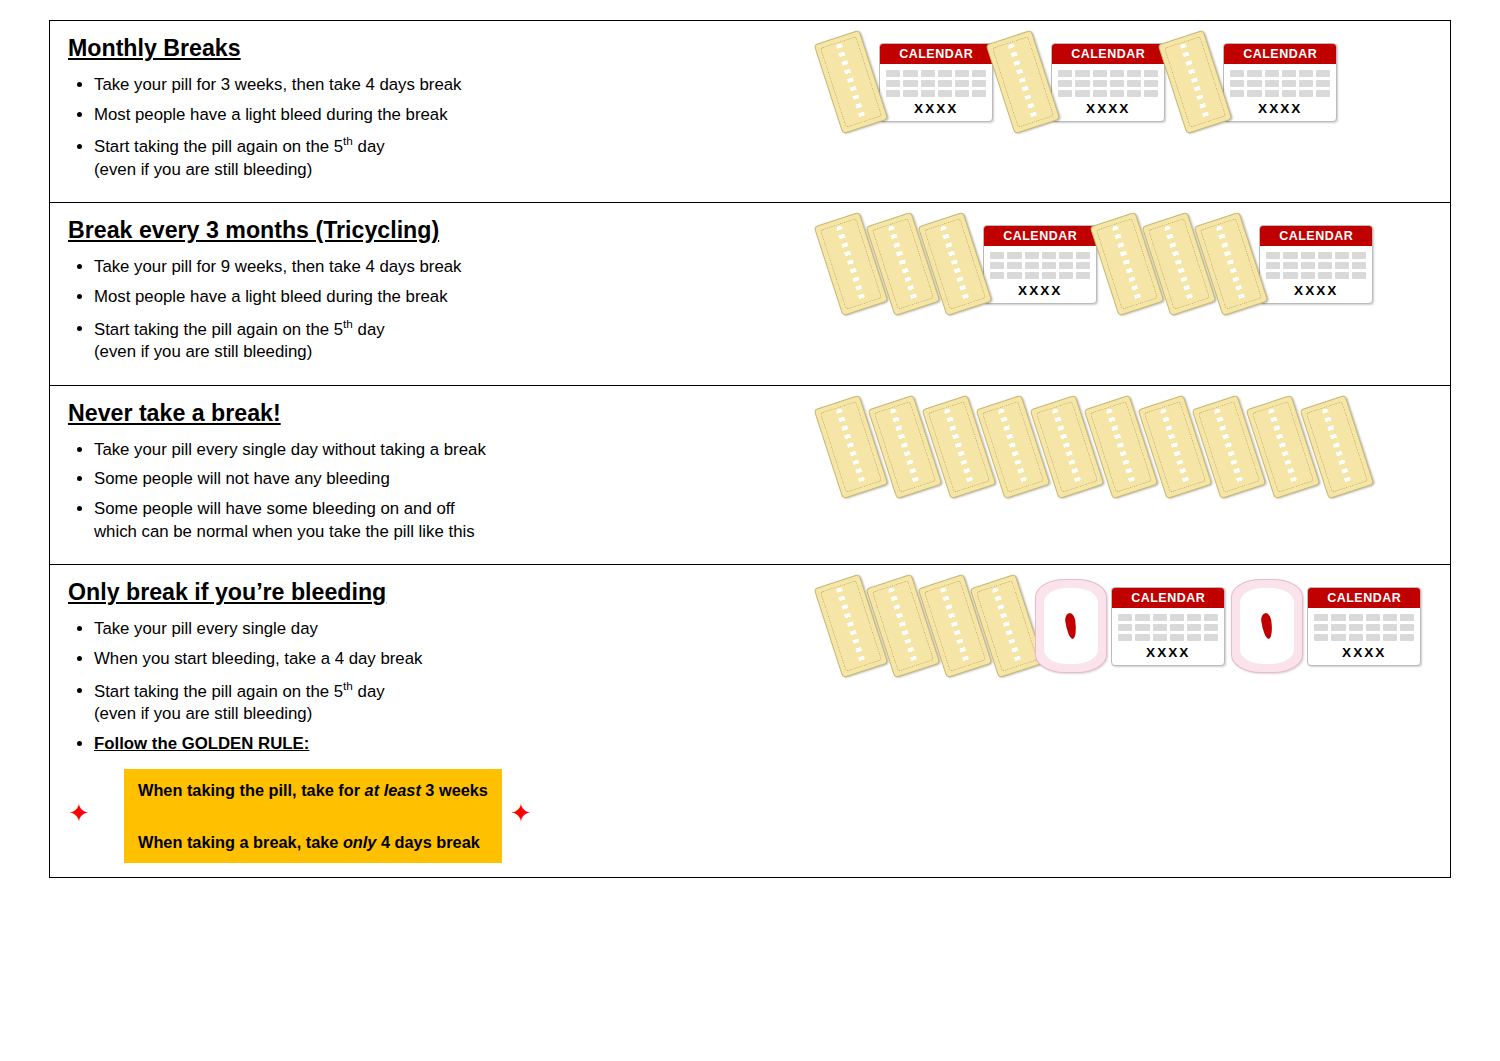Monthly Breaks
Take your pill for 3 weeks, then take 4 days break
Most people have a light bleed during the break
Start taking the pill again on the 5th day
(even if you are still bleeding)
CALENDAR
XXXX
CALENDAR
XXXX
CALENDAR
XXXX
Break every 3 months (Tricycling)
Take your pill for 9 weeks, then take 4 days break
Most people have a light bleed during the break
Start taking the pill again on the 5th day
(even if you are still bleeding)
CALENDAR
XXXX
CALENDAR
XXXX
Never take a break!
Take your pill every single day without taking a break
Some people will not have any bleeding
Some people will have some bleeding on and off
which can be normal when you take the pill like this
Only break if you’re bleeding
Take your pill every single day
When you start bleeding, take a 4 day break
Start taking the pill again on the 5th day
(even if you are still bleeding)
Follow the GOLDEN RULE:
✦
When taking the pill, take for at least 3 weeks
When taking a break, take only 4 days break
✦
CALENDAR
XXXX
CALENDAR
XXXX